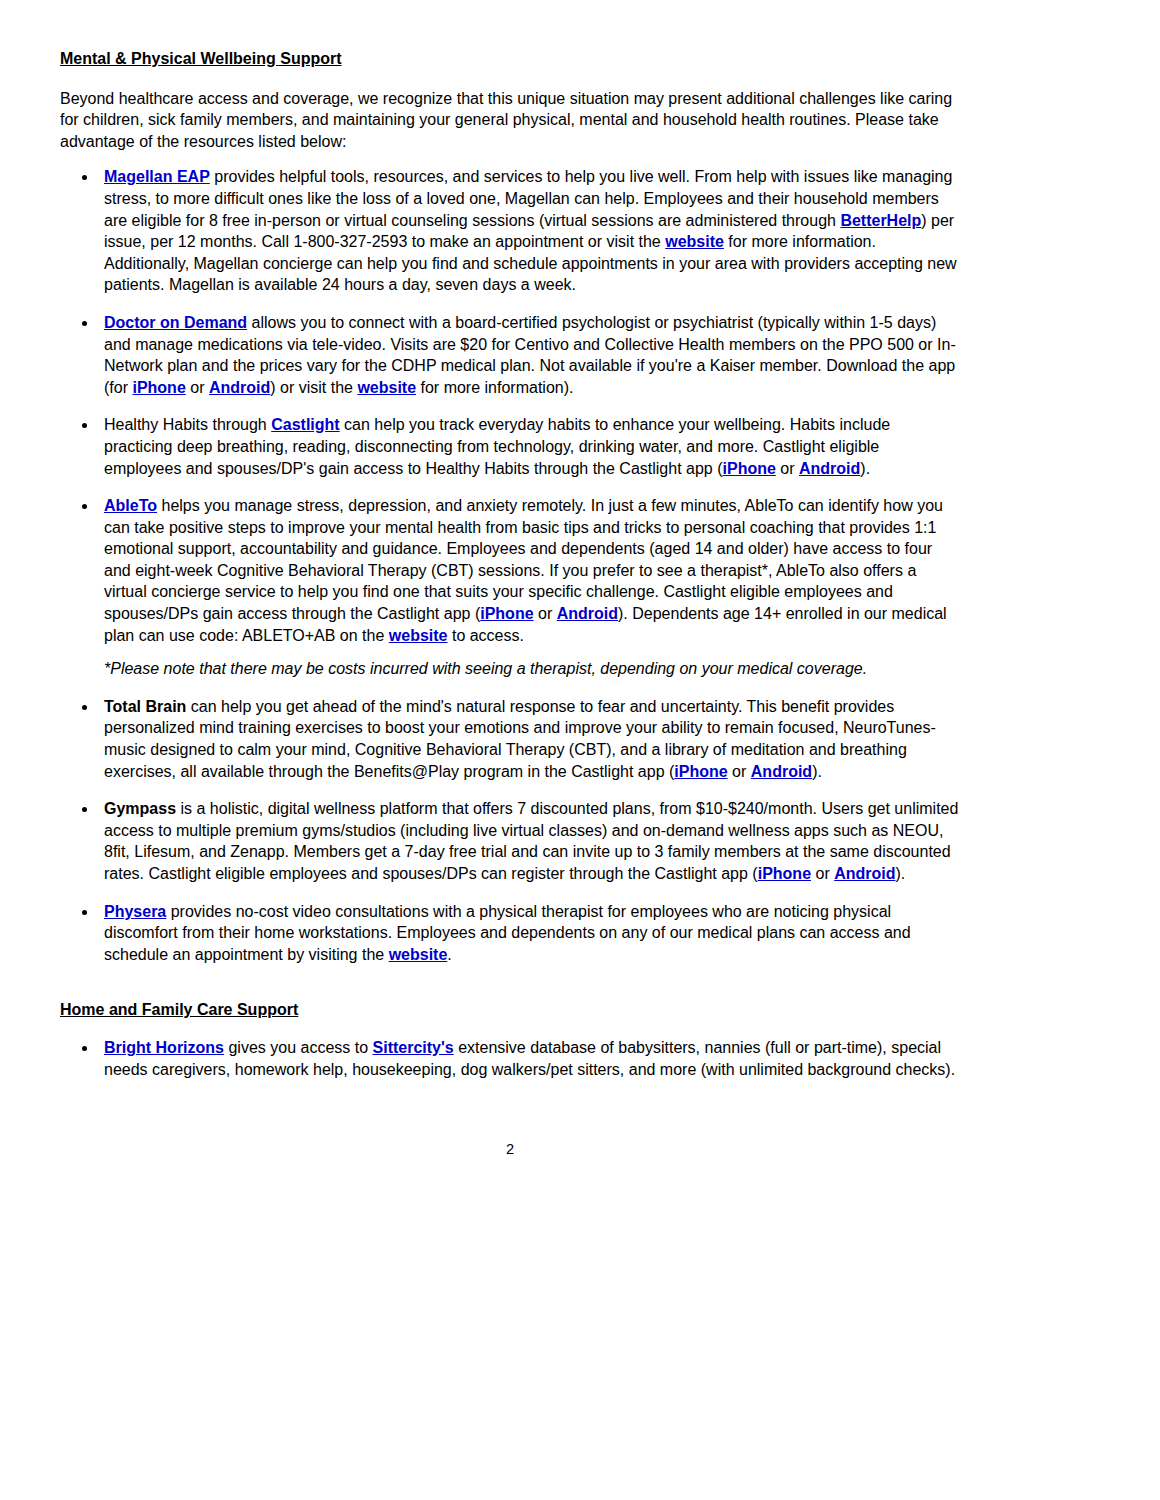Mental & Physical Wellbeing Support
Beyond healthcare access and coverage, we recognize that this unique situation may present additional challenges like caring for children, sick family members, and maintaining your general physical, mental and household health routines. Please take advantage of the resources listed below:
Magellan EAP provides helpful tools, resources, and services to help you live well. From help with issues like managing stress, to more difficult ones like the loss of a loved one, Magellan can help. Employees and their household members are eligible for 8 free in-person or virtual counseling sessions (virtual sessions are administered through BetterHelp) per issue, per 12 months. Call 1-800-327-2593 to make an appointment or visit the website for more information. Additionally, Magellan concierge can help you find and schedule appointments in your area with providers accepting new patients. Magellan is available 24 hours a day, seven days a week.
Doctor on Demand allows you to connect with a board-certified psychologist or psychiatrist (typically within 1-5 days) and manage medications via tele-video. Visits are $20 for Centivo and Collective Health members on the PPO 500 or In-Network plan and the prices vary for the CDHP medical plan. Not available if you're a Kaiser member. Download the app (for iPhone or Android) or visit the website for more information).
Healthy Habits through Castlight can help you track everyday habits to enhance your wellbeing. Habits include practicing deep breathing, reading, disconnecting from technology, drinking water, and more. Castlight eligible employees and spouses/DP's gain access to Healthy Habits through the Castlight app (iPhone or Android).
AbleTo helps you manage stress, depression, and anxiety remotely. In just a few minutes, AbleTo can identify how you can take positive steps to improve your mental health from basic tips and tricks to personal coaching that provides 1:1 emotional support, accountability and guidance. Employees and dependents (aged 14 and older) have access to four and eight-week Cognitive Behavioral Therapy (CBT) sessions. If you prefer to see a therapist*, AbleTo also offers a virtual concierge service to help you find one that suits your specific challenge. Castlight eligible employees and spouses/DPs gain access through the Castlight app (iPhone or Android). Dependents age 14+ enrolled in our medical plan can use code: ABLETO+AB on the website to access.
*Please note that there may be costs incurred with seeing a therapist, depending on your medical coverage.
Total Brain can help you get ahead of the mind's natural response to fear and uncertainty. This benefit provides personalized mind training exercises to boost your emotions and improve your ability to remain focused, NeuroTunes-music designed to calm your mind, Cognitive Behavioral Therapy (CBT), and a library of meditation and breathing exercises, all available through the Benefits@Play program in the Castlight app (iPhone or Android).
Gympass is a holistic, digital wellness platform that offers 7 discounted plans, from $10-$240/month. Users get unlimited access to multiple premium gyms/studios (including live virtual classes) and on-demand wellness apps such as NEOU, 8fit, Lifesum, and Zenapp. Members get a 7-day free trial and can invite up to 3 family members at the same discounted rates. Castlight eligible employees and spouses/DPs can register through the Castlight app (iPhone or Android).
Physera provides no-cost video consultations with a physical therapist for employees who are noticing physical discomfort from their home workstations. Employees and dependents on any of our medical plans can access and schedule an appointment by visiting the website.
Home and Family Care Support
Bright Horizons gives you access to Sittercity's extensive database of babysitters, nannies (full or part-time), special needs caregivers, homework help, housekeeping, dog walkers/pet sitters, and more (with unlimited background checks).
2